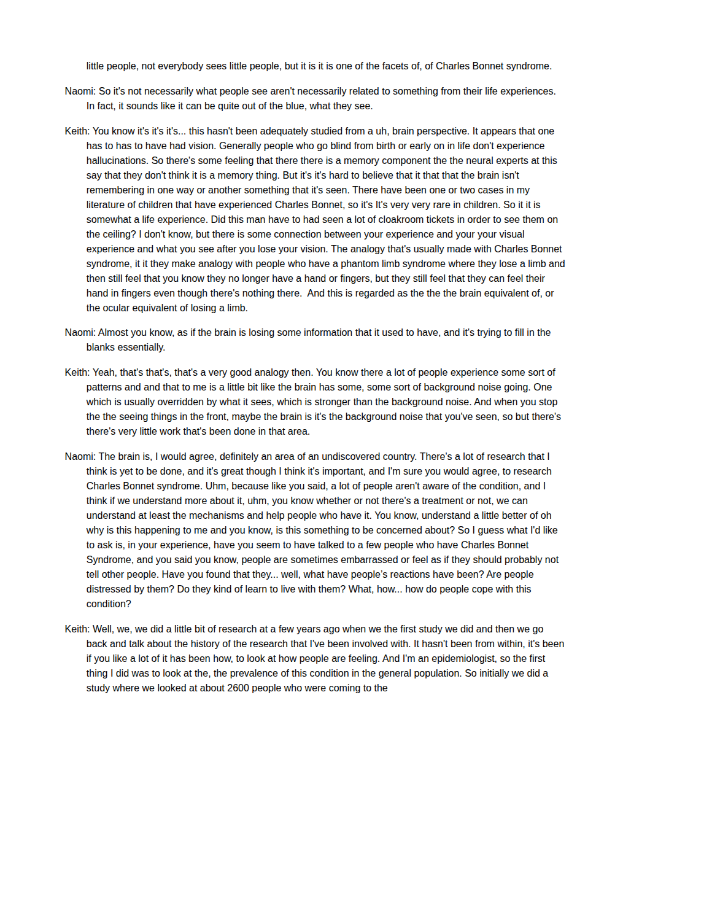little people, not everybody sees little people, but it is it is one of the facets of, of Charles Bonnet syndrome.
Naomi: So it's not necessarily what people see aren't necessarily related to something from their life experiences. In fact, it sounds like it can be quite out of the blue, what they see.
Keith: You know it's it's it's... this hasn't been adequately studied from a uh, brain perspective. It appears that one has to has to have had vision. Generally people who go blind from birth or early on in life don't experience hallucinations. So there's some feeling that there there is a memory component the the neural experts at this say that they don't think it is a memory thing. But it's it's hard to believe that it that that the brain isn't remembering in one way or another something that it's seen. There have been one or two cases in my literature of children that have experienced Charles Bonnet, so it's It's very very rare in children. So it it is somewhat a life experience. Did this man have to had seen a lot of cloakroom tickets in order to see them on the ceiling? I don't know, but there is some connection between your experience and your your visual experience and what you see after you lose your vision. The analogy that's usually made with Charles Bonnet syndrome, it it they make analogy with people who have a phantom limb syndrome where they lose a limb and then still feel that you know they no longer have a hand or fingers, but they still feel that they can feel their hand in fingers even though there's nothing there. And this is regarded as the the the brain equivalent of, or the ocular equivalent of losing a limb.
Naomi: Almost you know, as if the brain is losing some information that it used to have, and it's trying to fill in the blanks essentially.
Keith: Yeah, that's that's, that's a very good analogy then. You know there a lot of people experience some sort of patterns and and that to me is a little bit like the brain has some, some sort of background noise going. One which is usually overridden by what it sees, which is stronger than the background noise. And when you stop the the seeing things in the front, maybe the brain is it's the background noise that you've seen, so but there's there's very little work that's been done in that area.
Naomi: The brain is, I would agree, definitely an area of an undiscovered country. There's a lot of research that I think is yet to be done, and it's great though I think it's important, and I'm sure you would agree, to research Charles Bonnet syndrome. Uhm, because like you said, a lot of people aren't aware of the condition, and I think if we understand more about it, uhm, you know whether or not there's a treatment or not, we can understand at least the mechanisms and help people who have it. You know, understand a little better of oh why is this happening to me and you know, is this something to be concerned about? So I guess what I'd like to ask is, in your experience, have you seem to have talked to a few people who have Charles Bonnet Syndrome, and you said you know, people are sometimes embarrassed or feel as if they should probably not tell other people. Have you found that they... well, what have people’s reactions have been? Are people distressed by them? Do they kind of learn to live with them? What, how... how do people cope with this condition?
Keith: Well, we, we did a little bit of research at a few years ago when we the first study we did and then we go back and talk about the history of the research that I've been involved with. It hasn't been from within, it's been if you like a lot of it has been how, to look at how people are feeling. And I'm an epidemiologist, so the first thing I did was to look at the, the prevalence of this condition in the general population. So initially we did a study where we looked at about 2600 people who were coming to the